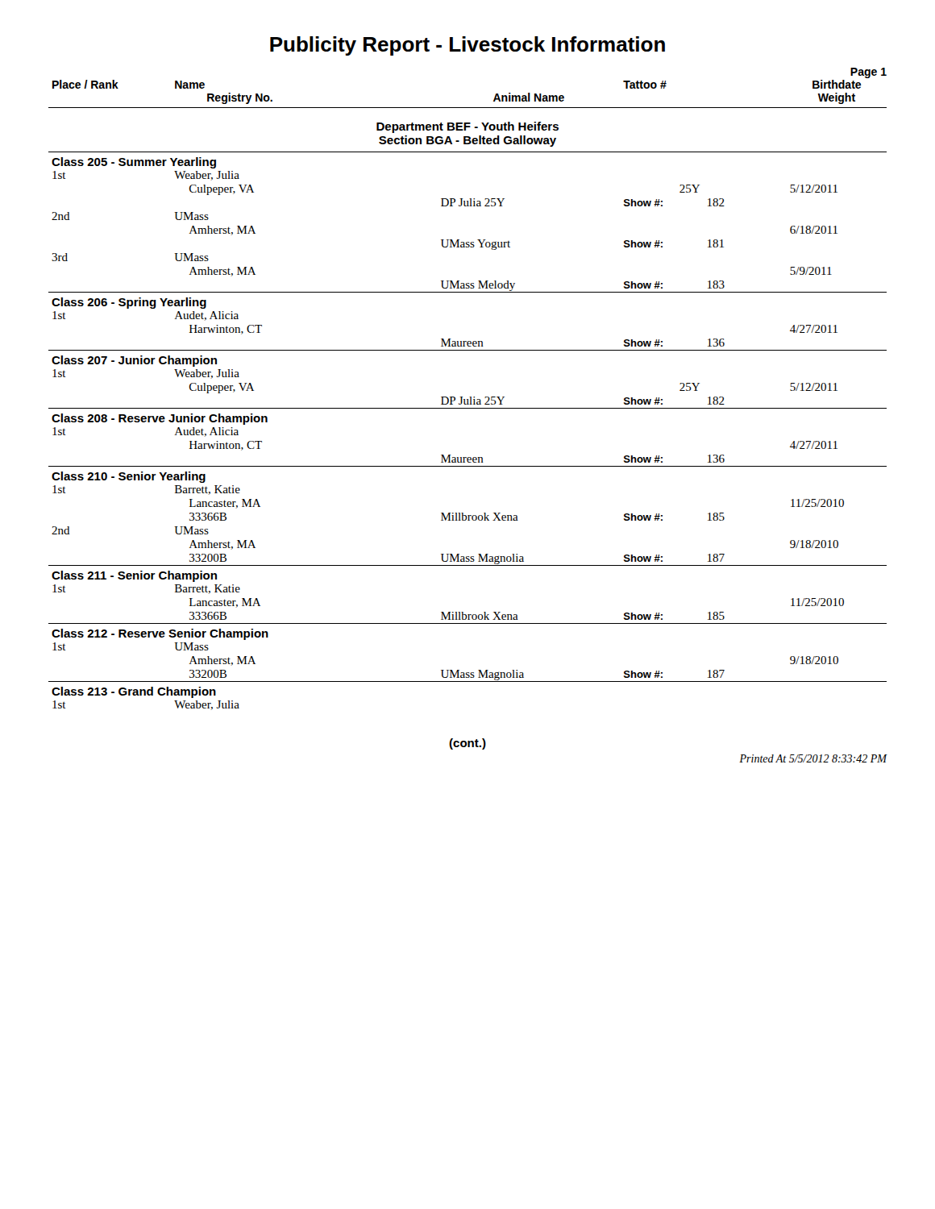Publicity Report - Livestock Information
Page 1
| Place / Rank | | Name Registry No. | | Animal Name | Tattoo # | | Birthdate Weight |
| Department BEF - Youth Heifers |
| Section BGA - Belted Galloway |
| Class 205 - Summer Yearling |
| 1st | | Weaber, Julia | | | | | |
| | | Culpeper, VA | | | 25Y | | 5/12/2011 |
| | | | | DP Julia 25Y | Show #: | 182 | |
| 2nd | | UMass | | | | | |
| | | Amherst, MA | | | | | 6/18/2011 |
| | | | | UMass Yogurt | Show #: | 181 | |
| 3rd | | UMass | | | | | |
| | | Amherst, MA | | | | | 5/9/2011 |
| | | | | UMass Melody | Show #: | 183 | |
| Class 206 - Spring Yearling |
| 1st | | Audet, Alicia | | | | | |
| | | Harwinton, CT | | | | | 4/27/2011 |
| | | | | Maureen | Show #: | 136 | |
| Class 207 - Junior Champion |
| 1st | | Weaber, Julia | | | | | |
| | | Culpeper, VA | | | 25Y | | 5/12/2011 |
| | | | | DP Julia 25Y | Show #: | 182 | |
| Class 208 - Reserve Junior Champion |
| 1st | | Audet, Alicia | | | | | |
| | | Harwinton, CT | | | | | 4/27/2011 |
| | | | | Maureen | Show #: | 136 | |
| Class 210 - Senior Yearling |
| 1st | | Barrett, Katie | | | | | |
| | | Lancaster, MA | | | | | 11/25/2010 |
| | | 33366B | | Millbrook Xena | Show #: | 185 | |
| 2nd | | UMass | | | | | |
| | | Amherst, MA | | | | | 9/18/2010 |
| | | 33200B | | UMass Magnolia | Show #: | 187 | |
| Class 211 - Senior Champion |
| 1st | | Barrett, Katie | | | | | |
| | | Lancaster, MA | | | | | 11/25/2010 |
| | | 33366B | | Millbrook Xena | Show #: | 185 | |
| Class 212 - Reserve Senior Champion |
| 1st | | UMass | | | | | |
| | | Amherst, MA | | | | | 9/18/2010 |
| | | 33200B | | UMass Magnolia | Show #: | 187 | |
| Class 213 - Grand Champion |
| 1st | | Weaber, Julia | | | | | |
(cont.)
Printed At 5/5/2012 8:33:42 PM